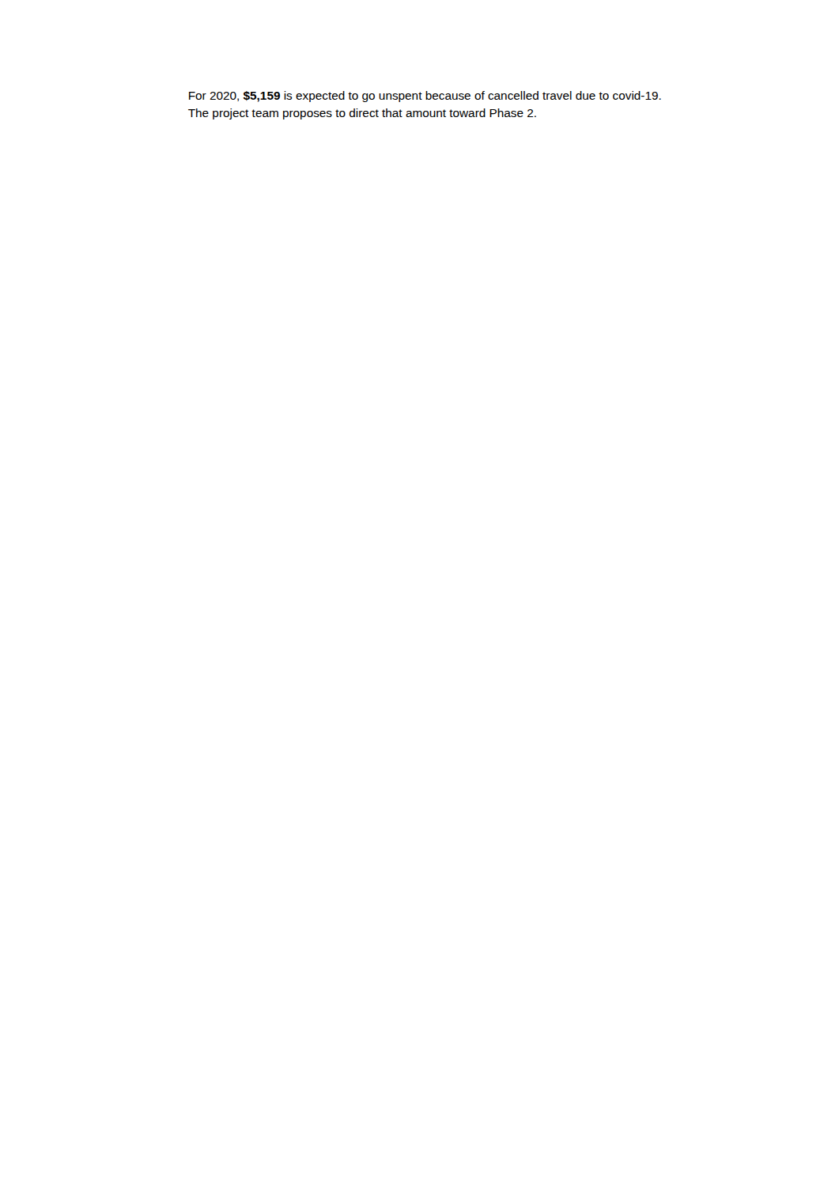For 2020, $5,159 is expected to go unspent because of cancelled travel due to covid-19. The project team proposes to direct that amount toward Phase 2.